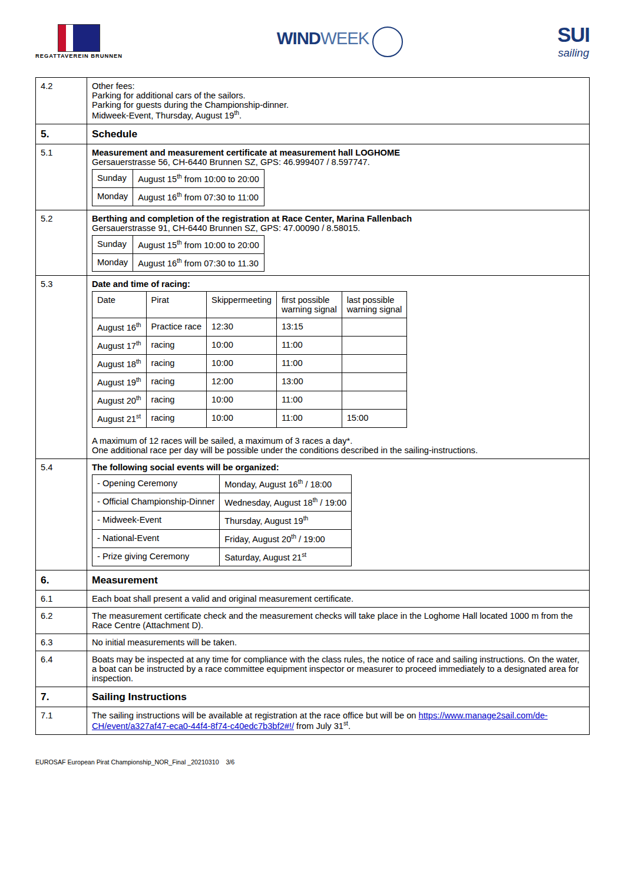REGATTAVEREIN BRUNNEN
WINDWEEK
SUI
sailing
| 4.2 | Other fees: Parking for additional cars of the sailors. Parking for guests during the Championship-dinner. Midweek-Event, Thursday, August 19 th . |
| 5. | Schedule |
| 5.1 | Measurement and measurement certificate at measurement hall LOGHOME Gersauerstrasse 56, CH-6440 Brunnen SZ, GPS: 46.999407 / 8.597747. / Sunday / August 15 th from 10:00 to 20:00 / / Monday / August 16 th from 07:30 to 11:00 / |
| 5.2 | Berthing and completion of the registration at Race Center, Marina Fallenbach Gersauerstrasse 91, CH-6440 Brunnen SZ, GPS: 47.00090 / 8.58015. / Sunday / August 15 th from 10:00 to 20:00 / / Monday / August 16 th from 07:30 to 11.30 / |
| 5.3 | Date and time of racing: / Date / Pirat / Skippermeeting / first possible warning signal / last possible warning signal / / August 16 th / Practice race / 12:30 / 13:15 / / / August 17 th / racing / 10:00 / 11:00 / / / August 18 th / racing / 10:00 / 11:00 / / / August 19 th / racing / 12:00 / 13:00 / / / August 20 th / racing / 10:00 / 11:00 / / / August 21 st / racing / 10:00 / 11:00 / 15:00 / A maximum of 12 races will be sailed, a maximum of 3 races a day*. One additional race per day will be possible under the conditions described in the sailing-instructions. |
| 5.4 | The following social events will be organized: / - Opening Ceremony / Monday, August 16 th / 18:00 / / - Official Championship-Dinner / Wednesday, August 18 th / 19:00 / / - Midweek-Event / Thursday, August 19 th / / - National-Event / Friday, August 20 th / 19:00 / / - Prize giving Ceremony / Saturday, August 21 st / |
| 6. | Measurement |
| 6.1 | Each boat shall present a valid and original measurement certificate. |
| 6.2 | The measurement certificate check and the measurement checks will take place in the Loghome Hall located 1000 m from the Race Centre (Attachment D). |
| 6.3 | No initial measurements will be taken. |
| 6.4 | Boats may be inspected at any time for compliance with the class rules, the notice of race and sailing instructions. On the water, a boat can be instructed by a race committee equipment inspector or measurer to proceed immediately to a designated area for inspection. |
| 7. | Sailing Instructions |
| 7.1 | The sailing instructions will be available at registration at the race office but will be on https://www.manage2sail.com/de-CH/event/a327af47-eca0-44f4-8f74-c40edc7b3bf2#!/ from July 31 st . |
EUROSAF European Pirat Championship_NOR_Final _20210310 3/6